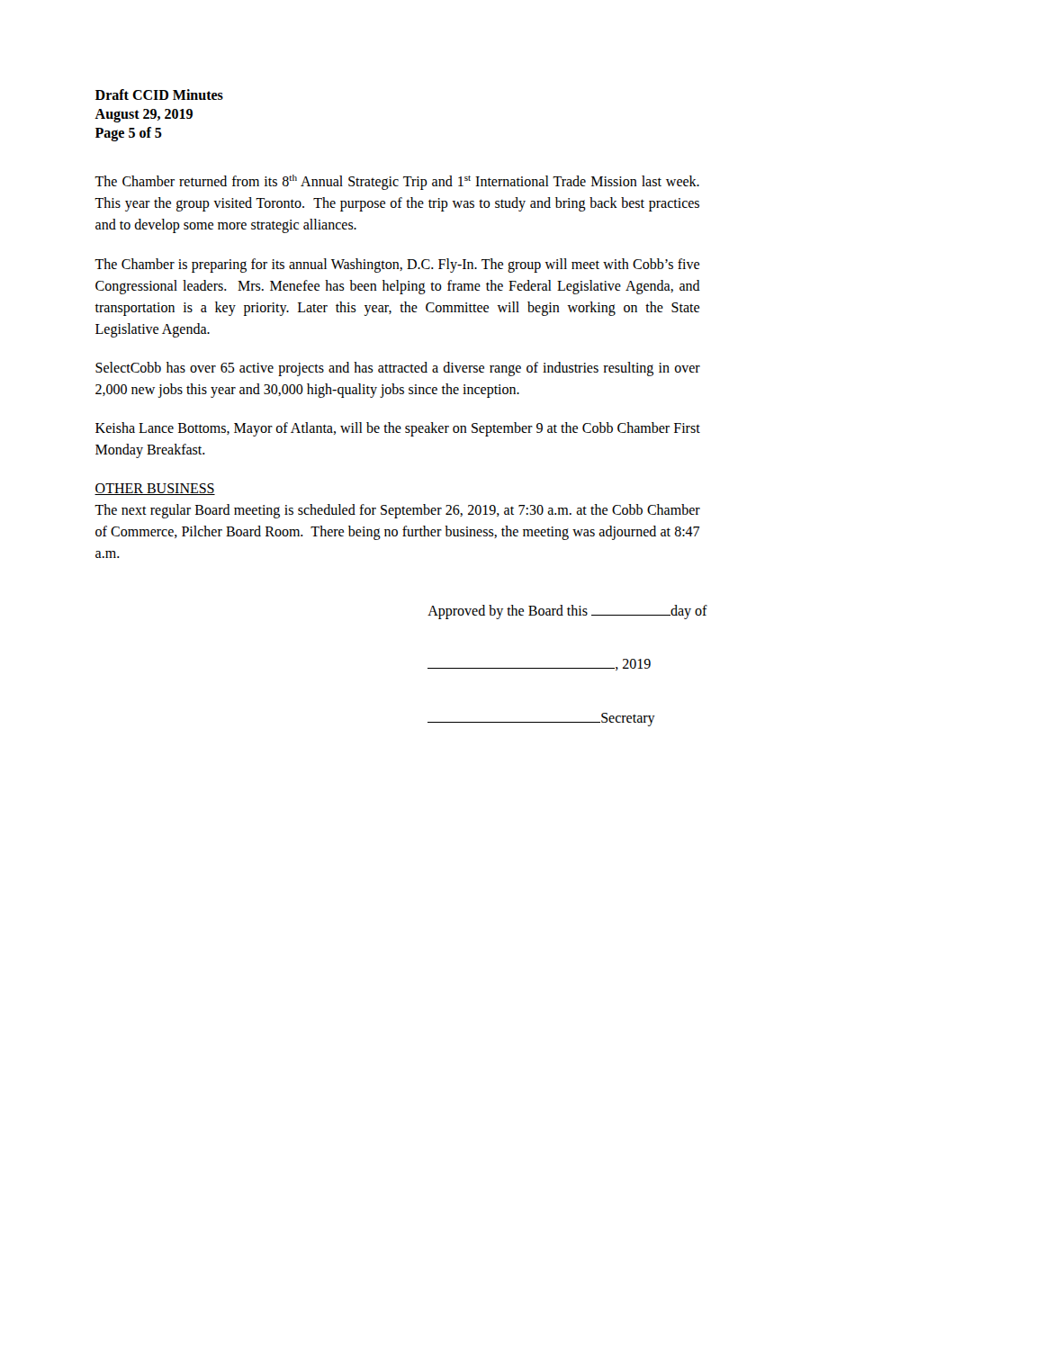Draft CCID Minutes
August 29, 2019
Page 5 of 5
The Chamber returned from its 8th Annual Strategic Trip and 1st International Trade Mission last week. This year the group visited Toronto. The purpose of the trip was to study and bring back best practices and to develop some more strategic alliances.
The Chamber is preparing for its annual Washington, D.C. Fly-In. The group will meet with Cobb’s five Congressional leaders. Mrs. Menefee has been helping to frame the Federal Legislative Agenda, and transportation is a key priority. Later this year, the Committee will begin working on the State Legislative Agenda.
SelectCobb has over 65 active projects and has attracted a diverse range of industries resulting in over 2,000 new jobs this year and 30,000 high-quality jobs since the inception.
Keisha Lance Bottoms, Mayor of Atlanta, will be the speaker on September 9 at the Cobb Chamber First Monday Breakfast.
OTHER BUSINESS
The next regular Board meeting is scheduled for September 26, 2019, at 7:30 a.m. at the Cobb Chamber of Commerce, Pilcher Board Room. There being no further business, the meeting was adjourned at 8:47 a.m.
Approved by the Board this day of
, 2019
Secretary